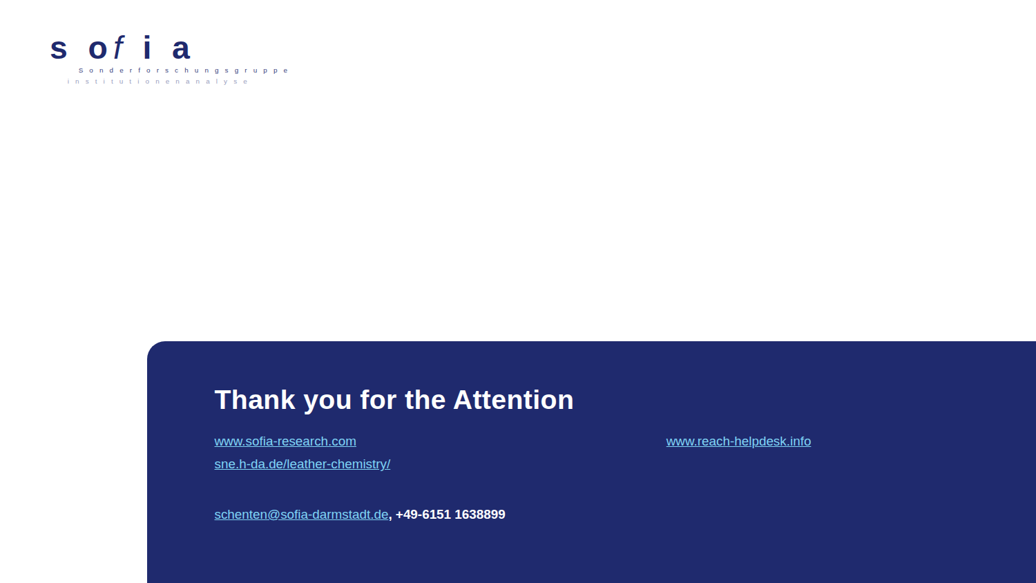s of i a
S o n d e r f o r s c h u n g s g r u p p e
i n s t i t u t i o n e n a n a l y s e
Thank you for the Attention
www.sofia-research.com
sne.h-da.de/leather-chemistry/
www.reach-helpdesk.info
schenten@sofia-darmstadt.de, +49-6151 1638899